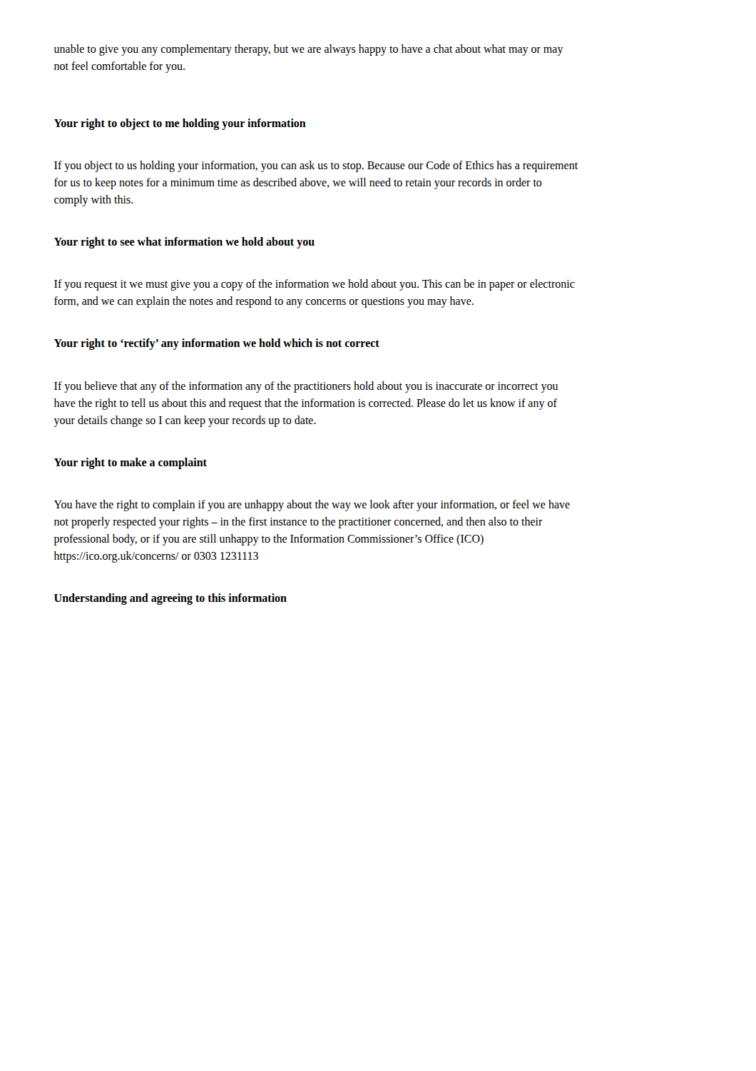unable to give you any complementary therapy, but we are always happy to have a chat about what may or may not feel comfortable for you.
Your right to object to me holding your information
If you object to us holding your information, you can ask us to stop. Because our Code of Ethics has a requirement for us to keep notes for a minimum time as described above, we will need to retain your records in order to comply with this.
Your right to see what information we hold about you
If you request it we must give you a copy of the information we hold about you. This can be in paper or electronic form, and we can explain the notes and respond to any concerns or questions you may have.
Your right to ‘rectify’ any information we hold which is not correct
If you believe that any of the information any of the practitioners hold about you is inaccurate or incorrect you have the right to tell us about this and request that the information is corrected. Please do let us know if any of your details change so I can keep your records up to date.
Your right to make a complaint
You have the right to complain if you are unhappy about the way we look after your information, or feel we have not properly respected your rights – in the first instance to the practitioner concerned, and then also to their professional body, or if you are still unhappy to the Information Commissioner’s Office (ICO) https://ico.org.uk/concerns/ or 0303 1231113
Understanding and agreeing to this information